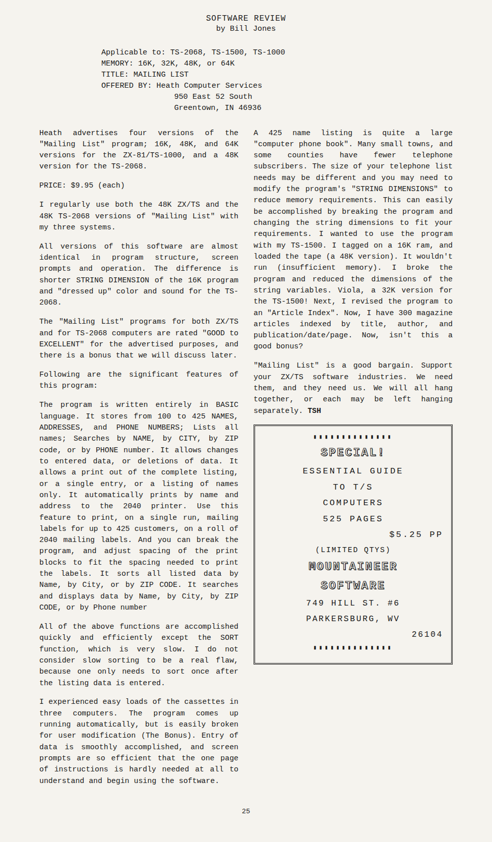SOFTWARE REVIEW
by Bill Jones
Applicable to: TS-2068, TS-1500, TS-1000
MEMORY: 16K, 32K, 48K, or 64K
TITLE: MAILING LIST
OFFERED BY: Heath Computer Services 950 East 52 South Greentown, IN 46936
Heath advertises four versions of the "Mailing List" program; 16K, 48K, and 64K versions for the ZX-81/TS-1000, and a 48K version for the TS-2068.
PRICE: $9.95 (each)
I regularly use both the 48K ZX/TS and the 48K TS-2068 versions of "Mailing List" with my three systems.
All versions of this software are almost identical in program structure, screen prompts and operation. The difference is shorter STRING DIMENSION of the 16K program and "dressed up" color and sound for the TS-2068.
The "Mailing List" programs for both ZX/TS and for TS-2068 computers are rated "GOOD to EXCELLENT" for the advertised purposes, and there is a bonus that we will discuss later.
Following are the significant features of this program:
The program is written entirely in BASIC language. It stores from 100 to 425 NAMES, ADDRESSES, and PHONE NUMBERS; Lists all names; Searches by NAME, by CITY, by ZIP code, or by PHONE number. It allows changes to entered data, or deletions of data. It allows a print out of the complete listing, or a single entry, or a listing of names only. It automatically prints by name and address to the 2040 printer. Use this feature to print, on a single run, mailing labels for up to 425 customers, on a roll of 2040 mailing labels. And you can break the program, and adjust spacing of the print blocks to fit the spacing needed to print the labels. It sorts all listed data by Name, by City, or by ZIP CODE. It searches and displays data by Name, by City, by ZIP CODE, or by Phone number
All of the above functions are accomplished quickly and efficiently except the SORT function, which is very slow. I do not consider slow sorting to be a real flaw, because one only needs to sort once after the listing data is entered.
I experienced easy loads of the cassettes in three computers. The program comes up running automatically, but is easily broken for user modification (The Bonus). Entry of data is smoothly accomplished, and screen prompts are so efficient that the one page of instructions is hardly needed at all to understand and begin using the software.
A 425 name listing is quite a large "computer phone book". Many small towns, and some counties have fewer telephone subscribers. The size of your telephone list needs may be different and you may need to modify the program's "STRING DIMENSIONS" to reduce memory requirements. This can easily be accomplished by breaking the program and changing the string dimensions to fit your requirements. I wanted to use the program with my TS-1500. I tagged on a 16K ram, and loaded the tape (a 48K version). It wouldn't run (insufficient memory). I broke the program and reduced the dimensions of the string variables. Viola, a 32K version for the TS-1500! Next, I revised the program to an "Article Index". Now, I have 300 magazine articles indexed by title, author, and publication/date/page. Now, isn't this a good bonus?
"Mailing List" is a good bargain. Support your ZX/TS software industries. We need them, and they need us. We will all hang together, or each may be left hanging separately. TSH
▮▮▮▮▮▮▮▮▮▮▮▮▮▮
SPECIAL!
ESSENTIAL GUIDE
TO T/S
COMPUTERS
525 PAGES
$5.25 PP
(LIMITED QTYS)
MOUNTAINEER
SOFTWARE
749 HILL ST. #6
PARKERSBURG, WV
26104
▮▮▮▮▮▮▮▮▮▮▮▮▮▮
25